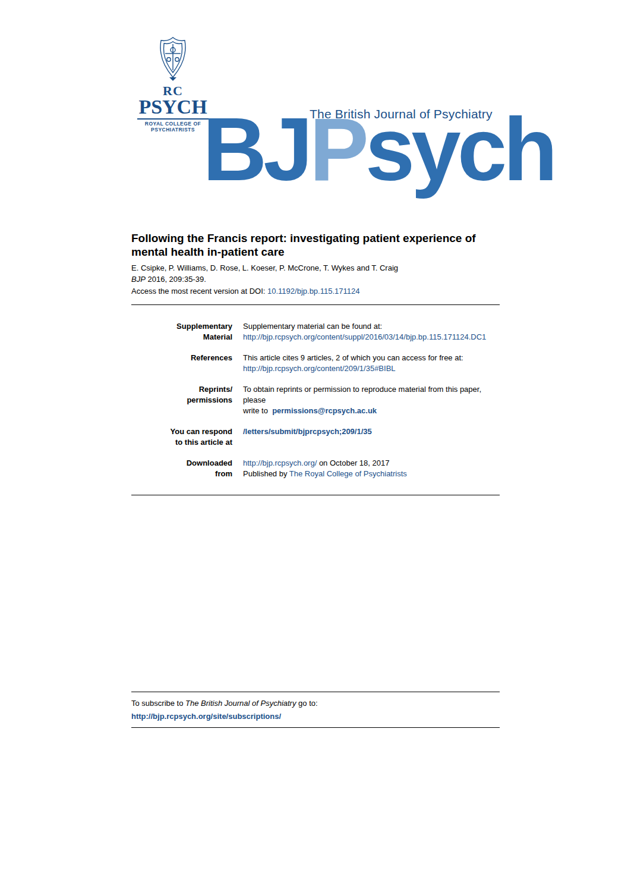RC
PSYCH
ROYAL COLLEGE OF
PSYCHIATRISTS
The British Journal of Psychiatry
BJPsych
Following the Francis report: investigating patient experience of
mental health in-patient care
E. Csipke, P. Williams, D. Rose, L. Koeser, P. McCrone, T. Wykes and T. Craig
BJP 2016, 209:35-39.
Access the most recent version at DOI: 10.1192/bjp.bp.115.171124
| Supplementary Material | Supplementary material can be found at: http://bjp.rcpsych.org/content/suppl/2016/03/14/bjp.bp.115.171124.DC1 |
| References | This article cites 9 articles, 2 of which you can access for free at: http://bjp.rcpsych.org/content/209/1/35#BIBL |
| Reprints/ permissions | To obtain reprints or permission to reproduce material from this paper, please write to permissions@rcpsych.ac.uk |
| You can respond to this article at | /letters/submit/bjprcpsych;209/1/35 |
| Downloaded from | http://bjp.rcpsych.org/ on October 18, 2017 Published by The Royal College of Psychiatrists |
To subscribe to The British Journal of Psychiatry go to:
http://bjp.rcpsych.org/site/subscriptions/